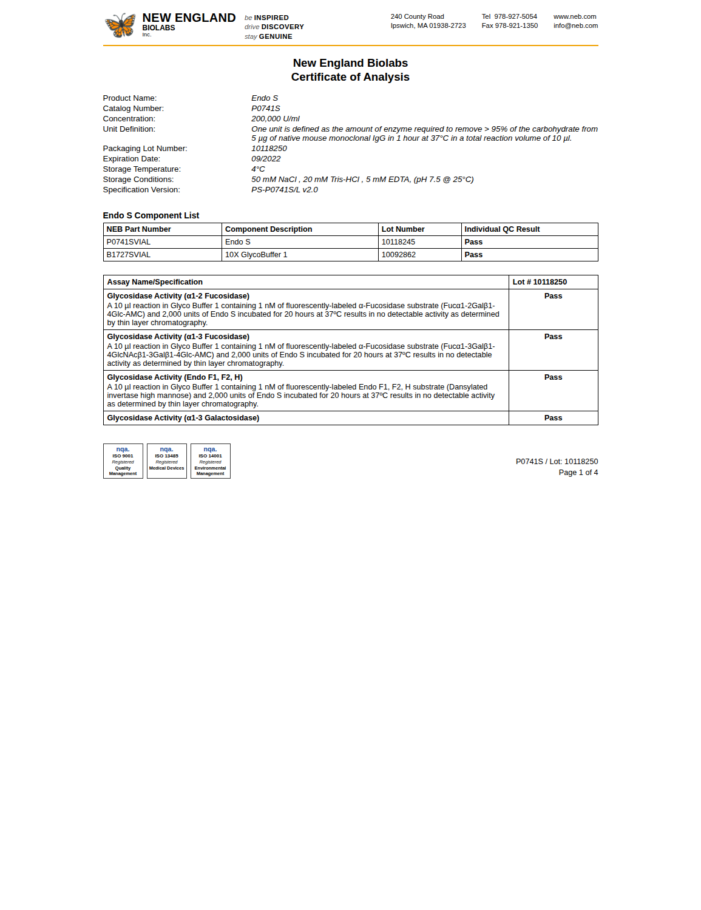🦋
NEW ENGLAND
BIOLABS
Inc.
be INSPIRED
drive DISCOVERY
stay GENUINE
240 County Road
Ipswich, MA 01938-2723
Tel 978-927-5054
Fax 978-921-1350
www.neb.com
info@neb.com
New England Biolabs Certificate of Analysis
| Product Name: | Endo S |
| Catalog Number: | P0741S |
| Concentration: | 200,000 U/ml |
| Unit Definition: | One unit is defined as the amount of enzyme required to remove > 95% of the carbohydrate from 5 µg of native mouse monoclonal IgG in 1 hour at 37°C in a total reaction volume of 10 µl. |
| Packaging Lot Number: | 10118250 |
| Expiration Date: | 09/2022 |
| Storage Temperature: | 4°C |
| Storage Conditions: | 50 mM NaCl , 20 mM Tris-HCl , 5 mM EDTA, (pH 7.5 @ 25°C) |
| Specification Version: | PS-P0741S/L v2.0 |
Endo S Component List
| NEB Part Number | Component Description | Lot Number | Individual QC Result |
| --- | --- | --- | --- |
| P0741SVIAL | Endo S | 10118245 | Pass |
| B1727SVIAL | 10X GlycoBuffer 1 | 10092862 | Pass |
| Assay Name/Specification | Lot # 10118250 |
| --- | --- |
| Glycosidase Activity (α1-2 Fucosidase) A 10 µl reaction in Glyco Buffer 1 containing 1 nM of fluorescently-labeled α-Fucosidase substrate (Fucα1-2Galβ1-4Glc-AMC) and 2,000 units of Endo S incubated for 20 hours at 37ºC results in no detectable activity as determined by thin layer chromatography. | Pass |
| Glycosidase Activity (α1-3 Fucosidase) A 10 µl reaction in Glyco Buffer 1 containing 1 nM of fluorescently-labeled α-Fucosidase substrate (Fucα1-3Galβ1-4GlcNAcβ1-3Galβ1-4Glc-AMC) and 2,000 units of Endo S incubated for 20 hours at 37ºC results in no detectable activity as determined by thin layer chromatography. | Pass |
| Glycosidase Activity (Endo F1, F2, H) A 10 µl reaction in Glyco Buffer 1 containing 1 nM of fluorescently-labeled Endo F1, F2, H substrate (Dansylated invertase high mannose) and 2,000 units of Endo S incubated for 20 hours at 37ºC results in no detectable activity as determined by thin layer chromatography. | Pass |
| Glycosidase Activity (α1-3 Galactosidase) | Pass |
nqa. ISO 9001 Registered Quality
Management
nqa. ISO 13485 Registered Medical Devices
nqa. ISO 14001 Registered Environmental
Management
P0741S / Lot: 10118250
Page 1 of 4